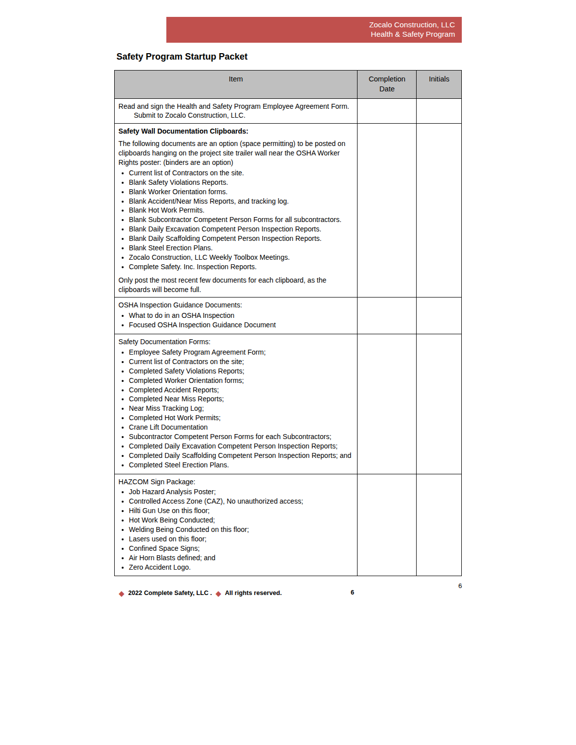Zocalo Construction, LLC Health & Safety Program
Safety Program Startup Packet
| Item | Completion Date | Initials |
| --- | --- | --- |
| Read and sign the Health and Safety Program Employee Agreement Form. Submit to Zocalo Construction, LLC. | | |
| Safety Wall Documentation Clipboards: The following documents are an option (space permitting) to be posted on clipboards hanging on the project site trailer wall near the OSHA Worker Rights poster: (binders are an option) Current list of Contractors on the site. Blank Safety Violations Reports. Blank Worker Orientation forms. Blank Accident/Near Miss Reports, and tracking log. Blank Hot Work Permits. Blank Subcontractor Competent Person Forms for all subcontractors. Blank Daily Excavation Competent Person Inspection Reports. Blank Daily Scaffolding Competent Person Inspection Reports. Blank Steel Erection Plans. Zocalo Construction, LLC Weekly Toolbox Meetings. Complete Safety. Inc. Inspection Reports. Only post the most recent few documents for each clipboard, as the clipboards will become full. | | |
| OSHA Inspection Guidance Documents: What to do in an OSHA Inspection Focused OSHA Inspection Guidance Document | | |
| Safety Documentation Forms: Employee Safety Program Agreement Form; Current list of Contractors on the site; Completed Safety Violations Reports; Completed Worker Orientation forms; Completed Accident Reports; Completed Near Miss Reports; Near Miss Tracking Log; Completed Hot Work Permits; Crane Lift Documentation Subcontractor Competent Person Forms for each Subcontractors; Completed Daily Excavation Competent Person Inspection Reports; Completed Daily Scaffolding Competent Person Inspection Reports; and Completed Steel Erection Plans. | | |
| HAZCOM Sign Package: Job Hazard Analysis Poster; Controlled Access Zone (CAZ), No unauthorized access; Hilti Gun Use on this floor; Hot Work Being Conducted; Welding Being Conducted on this floor; Lasers used on this floor; Confined Space Signs; Air Horn Blasts defined; and Zero Accident Logo. | | |
6 ◆ 2022 Complete Safety, LLC . ◆ All rights reserved. 6